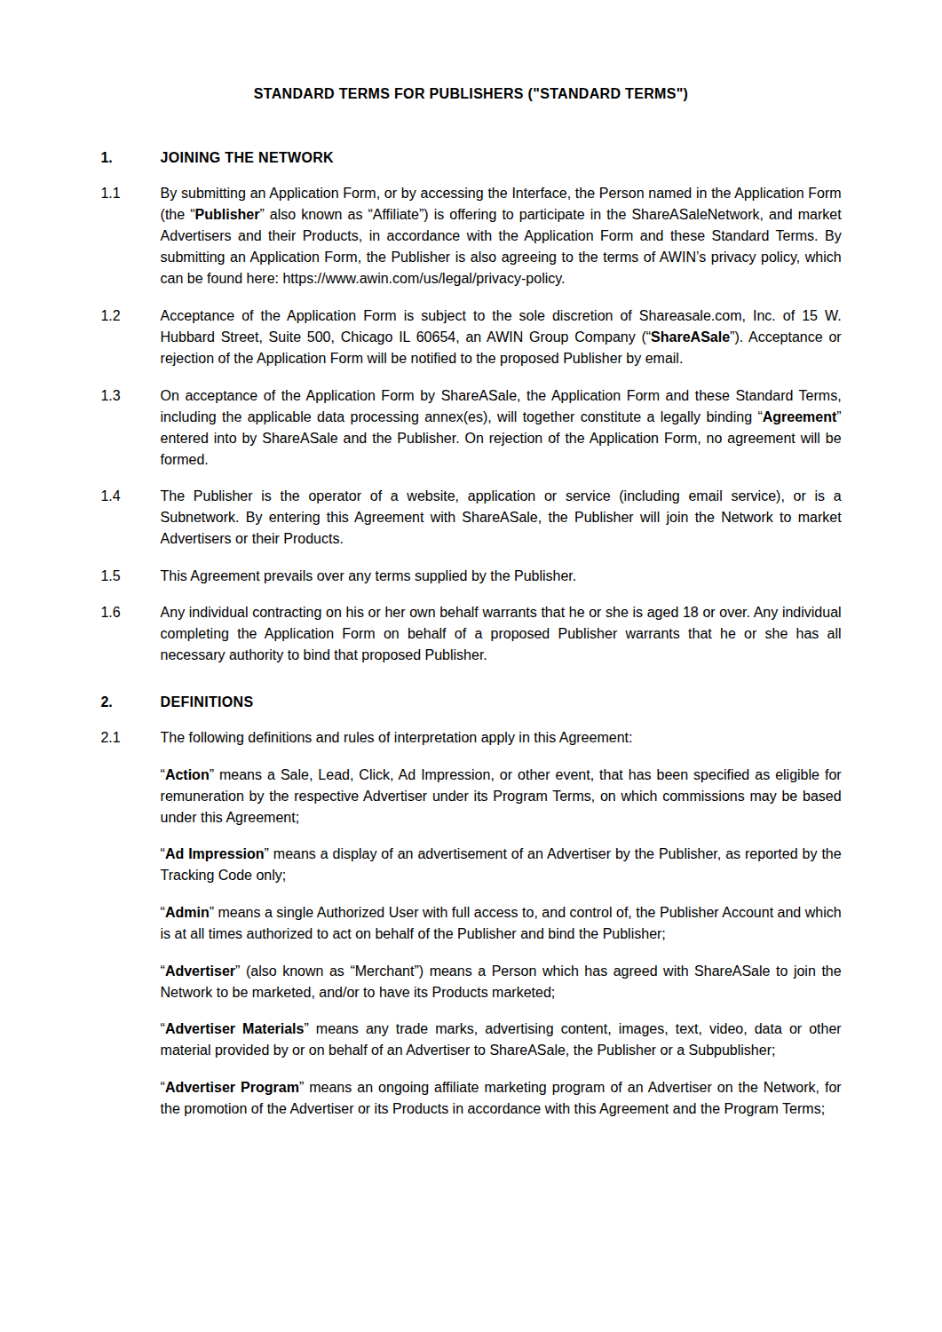STANDARD TERMS FOR PUBLISHERS ("STANDARD TERMS")
1.
JOINING THE NETWORK
1.1
By submitting an Application Form, or by accessing the Interface, the Person named in the Application Form (the “Publisher” also known as “Affiliate”) is offering to participate in the ShareASaleNetwork, and market Advertisers and their Products, in accordance with the Application Form and these Standard Terms. By submitting an Application Form, the Publisher is also agreeing to the terms of AWIN’s privacy policy, which can be found here: https://www.awin.com/us/legal/privacy-policy.
1.2
Acceptance of the Application Form is subject to the sole discretion of Shareasale.com, Inc. of 15 W. Hubbard Street, Suite 500, Chicago IL 60654, an AWIN Group Company (“ShareASale”). Acceptance or rejection of the Application Form will be notified to the proposed Publisher by email.
1.3
On acceptance of the Application Form by ShareASale, the Application Form and these Standard Terms, including the applicable data processing annex(es), will together constitute a legally binding “Agreement” entered into by ShareASale and the Publisher. On rejection of the Application Form, no agreement will be formed.
1.4
The Publisher is the operator of a website, application or service (including email service), or is a Subnetwork. By entering this Agreement with ShareASale, the Publisher will join the Network to market Advertisers or their Products.
1.5
This Agreement prevails over any terms supplied by the Publisher.
1.6
Any individual contracting on his or her own behalf warrants that he or she is aged 18 or over. Any individual completing the Application Form on behalf of a proposed Publisher warrants that he or she has all necessary authority to bind that proposed Publisher.
2.
DEFINITIONS
2.1
The following definitions and rules of interpretation apply in this Agreement:
“Action” means a Sale, Lead, Click, Ad Impression, or other event, that has been specified as eligible for remuneration by the respective Advertiser under its Program Terms, on which commissions may be based under this Agreement;
“Ad Impression” means a display of an advertisement of an Advertiser by the Publisher, as reported by the Tracking Code only;
“Admin” means a single Authorized User with full access to, and control of, the Publisher Account and which is at all times authorized to act on behalf of the Publisher and bind the Publisher;
“Advertiser” (also known as “Merchant”) means a Person which has agreed with ShareASale to join the Network to be marketed, and/or to have its Products marketed;
“Advertiser Materials” means any trade marks, advertising content, images, text, video, data or other material provided by or on behalf of an Advertiser to ShareASale, the Publisher or a Subpublisher;
“Advertiser Program” means an ongoing affiliate marketing program of an Advertiser on the Network, for the promotion of the Advertiser or its Products in accordance with this Agreement and the Program Terms;